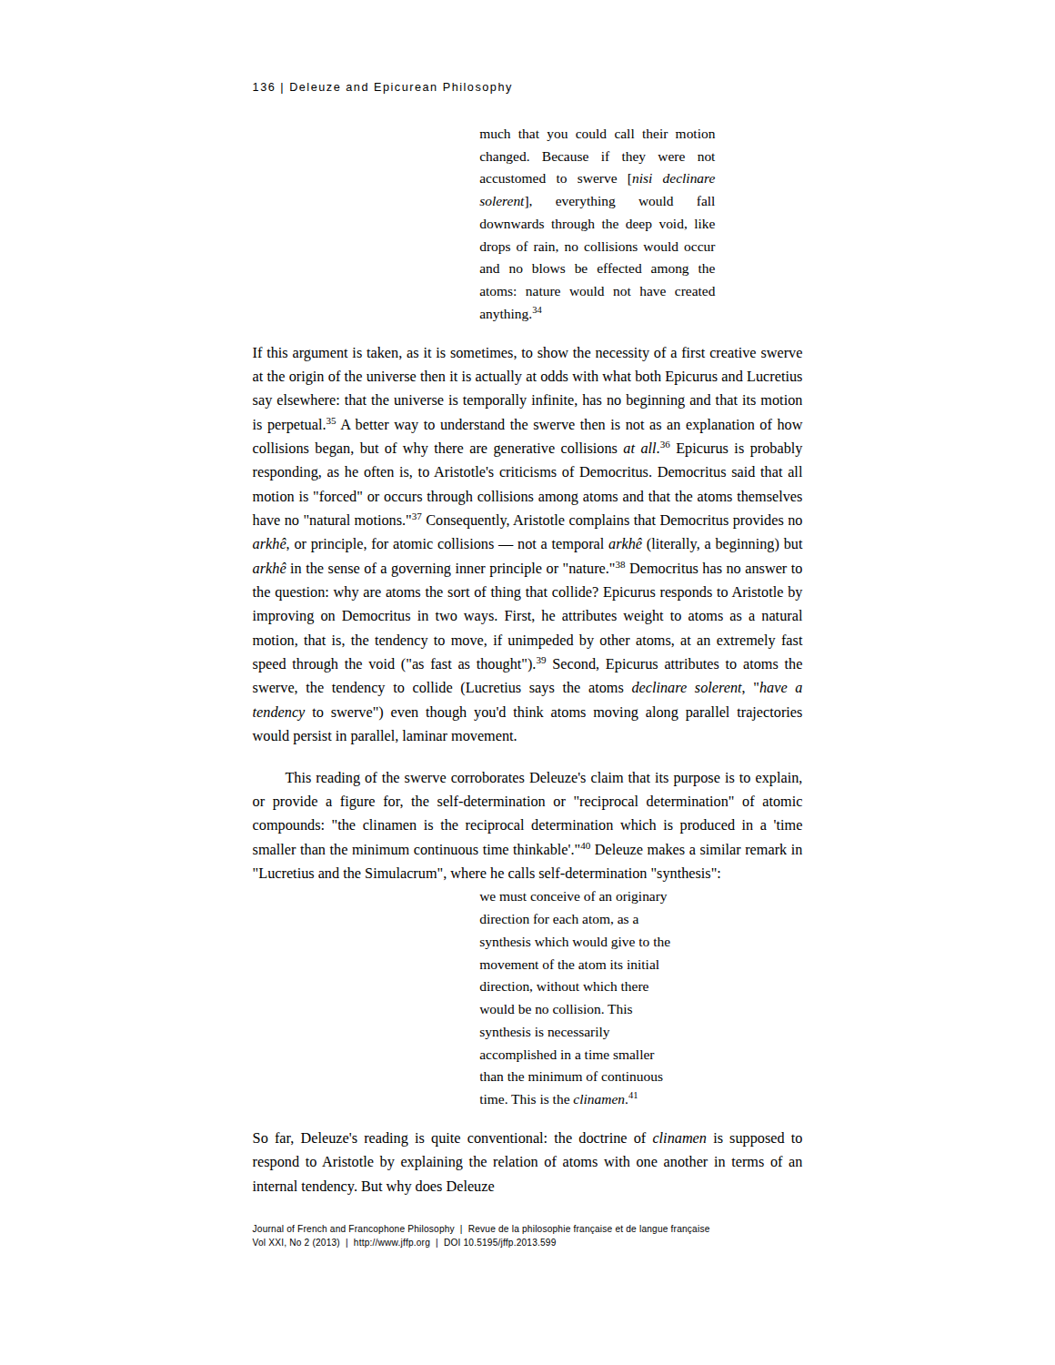136 | Deleuze and Epicurean Philosophy
much that you could call their motion changed. Because if they were not accustomed to swerve [nisi declinare solerent], everything would fall downwards through the deep void, like drops of rain, no collisions would occur and no blows be effected among the atoms: nature would not have created anything.34
If this argument is taken, as it is sometimes, to show the necessity of a first creative swerve at the origin of the universe then it is actually at odds with what both Epicurus and Lucretius say elsewhere: that the universe is temporally infinite, has no beginning and that its motion is perpetual.35 A better way to understand the swerve then is not as an explanation of how collisions began, but of why there are generative collisions at all.36 Epicurus is probably responding, as he often is, to Aristotle's criticisms of Democritus. Democritus said that all motion is "forced" or occurs through collisions among atoms and that the atoms themselves have no "natural motions."37 Consequently, Aristotle complains that Democritus provides no arkhê, or principle, for atomic collisions — not a temporal arkhê (literally, a beginning) but arkhê in the sense of a governing inner principle or "nature."38 Democritus has no answer to the question: why are atoms the sort of thing that collide? Epicurus responds to Aristotle by improving on Democritus in two ways. First, he attributes weight to atoms as a natural motion, that is, the tendency to move, if unimpeded by other atoms, at an extremely fast speed through the void ("as fast as thought").39 Second, Epicurus attributes to atoms the swerve, the tendency to collide (Lucretius says the atoms declinare solerent, "have a tendency to swerve") even though you'd think atoms moving along parallel trajectories would persist in parallel, laminar movement.
This reading of the swerve corroborates Deleuze's claim that its purpose is to explain, or provide a figure for, the self-determination or "reciprocal determination" of atomic compounds: "the clinamen is the reciprocal determination which is produced in a 'time smaller than the minimum continuous time thinkable'."40 Deleuze makes a similar remark in "Lucretius and the Simulacrum", where he calls self-determination "synthesis":
we must conceive of an originary direction for each atom, as a synthesis which would give to the movement of the atom its initial direction, without which there would be no collision. This synthesis is necessarily accomplished in a time smaller than the minimum of continuous time. This is the clinamen.41
So far, Deleuze's reading is quite conventional: the doctrine of clinamen is supposed to respond to Aristotle by explaining the relation of atoms with one another in terms of an internal tendency. But why does Deleuze
Journal of French and Francophone Philosophy | Revue de la philosophie française et de langue française
Vol XXI, No 2 (2013) | http://www.jffp.org | DOI 10.5195/jffp.2013.599